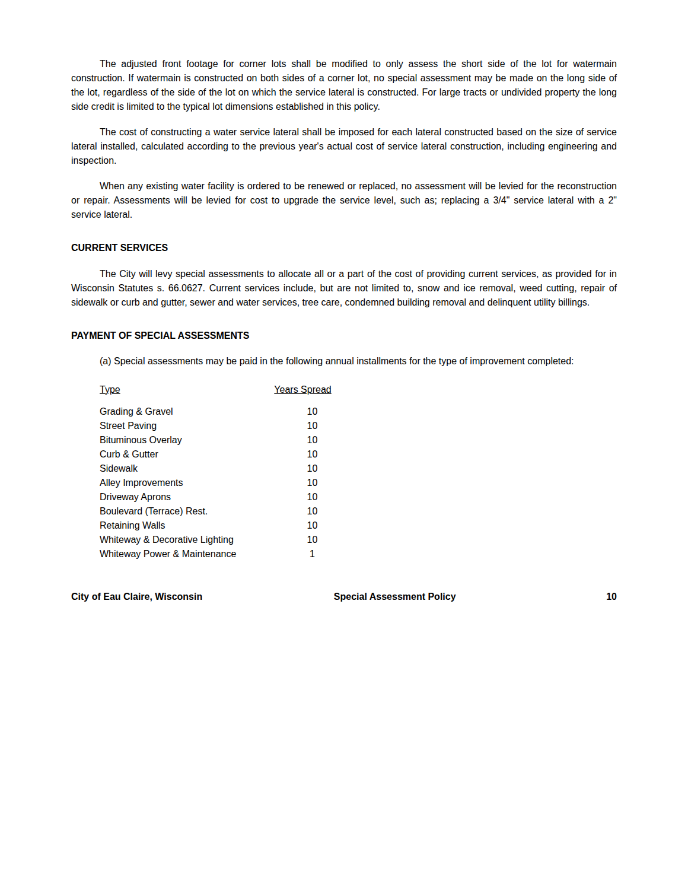The adjusted front footage for corner lots shall be modified to only assess the short side of the lot for watermain construction. If watermain is constructed on both sides of a corner lot, no special assessment may be made on the long side of the lot, regardless of the side of the lot on which the service lateral is constructed. For large tracts or undivided property the long side credit is limited to the typical lot dimensions established in this policy.
The cost of constructing a water service lateral shall be imposed for each lateral constructed based on the size of service lateral installed, calculated according to the previous year's actual cost of service lateral construction, including engineering and inspection.
When any existing water facility is ordered to be renewed or replaced, no assessment will be levied for the reconstruction or repair. Assessments will be levied for cost to upgrade the service level, such as; replacing a 3/4" service lateral with a 2" service lateral.
Current Services
The City will levy special assessments to allocate all or a part of the cost of providing current services, as provided for in Wisconsin Statutes s. 66.0627. Current services include, but are not limited to, snow and ice removal, weed cutting, repair of sidewalk or curb and gutter, sewer and water services, tree care, condemned building removal and delinquent utility billings.
Payment of Special Assessments
(a) Special assessments may be paid in the following annual installments for the type of improvement completed:
| Type | Years Spread |
| --- | --- |
| Grading & Gravel | 10 |
| Street Paving | 10 |
| Bituminous Overlay | 10 |
| Curb & Gutter | 10 |
| Sidewalk | 10 |
| Alley Improvements | 10 |
| Driveway Aprons | 10 |
| Boulevard (Terrace) Rest. | 10 |
| Retaining Walls | 10 |
| Whiteway & Decorative Lighting | 10 |
| Whiteway Power & Maintenance | 1 |
City of Eau Claire, Wisconsin Special Assessment Policy 10